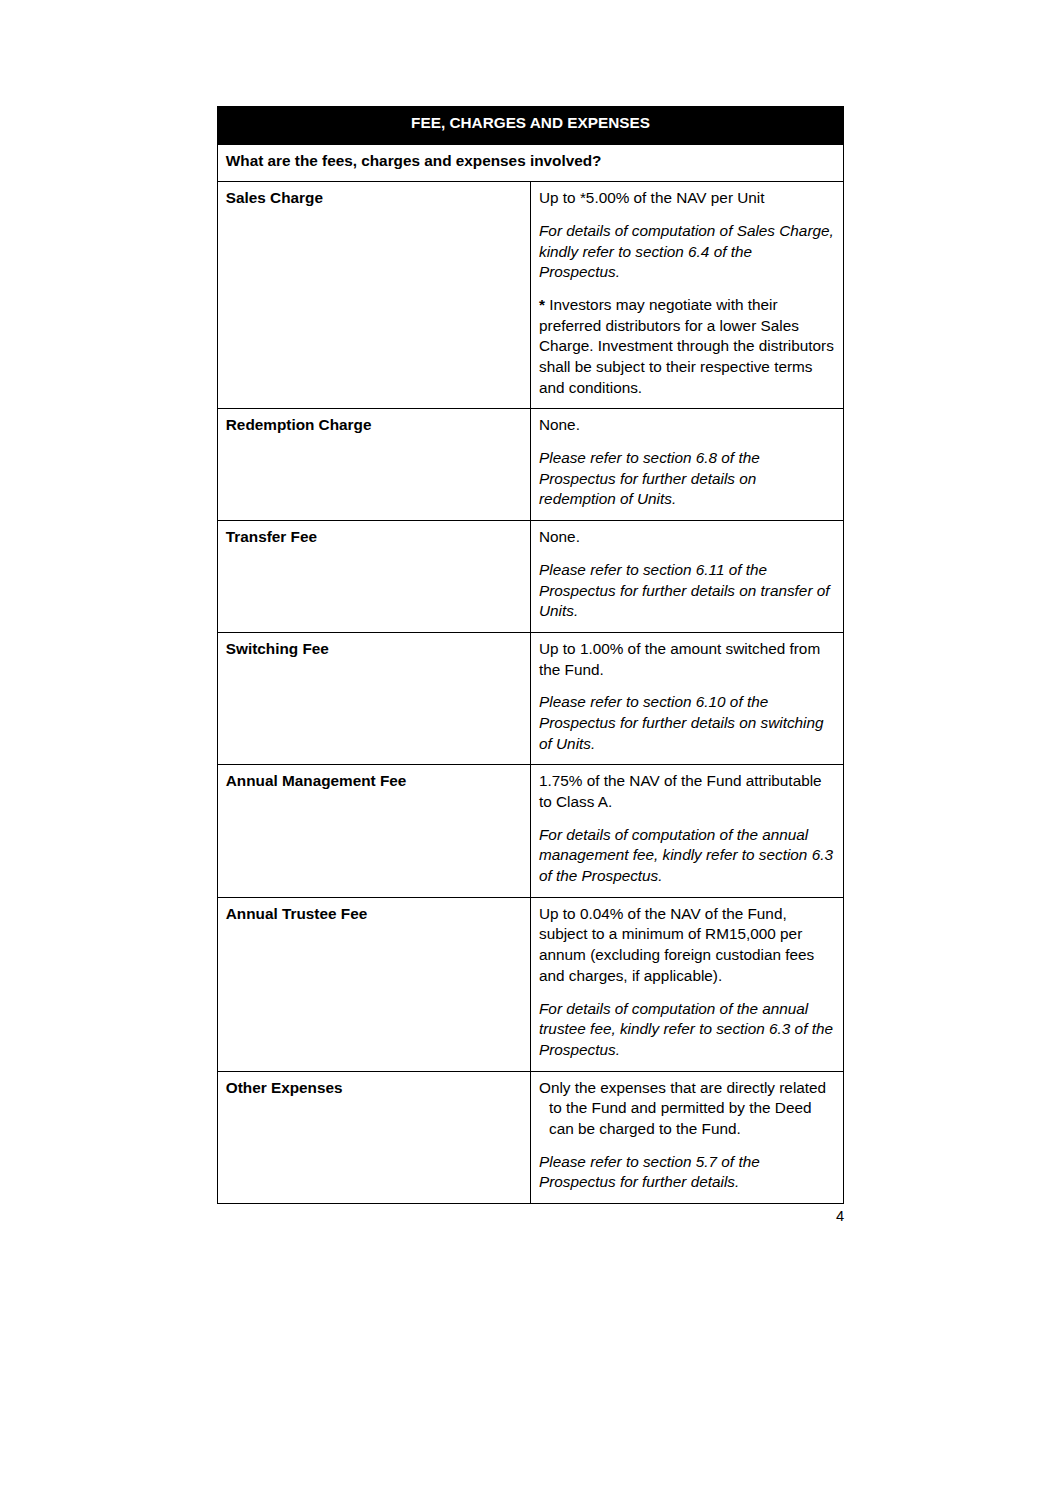| FEE, CHARGES AND EXPENSES |
| What are the fees, charges and expenses involved? |
| Sales Charge | Up to *5.00% of the NAV per Unit For details of computation of Sales Charge, kindly refer to section 6.4 of the Prospectus. * Investors may negotiate with their preferred distributors for a lower Sales Charge. Investment through the distributors shall be subject to their respective terms and conditions. |
| Redemption Charge | None. Please refer to section 6.8 of the Prospectus for further details on redemption of Units. |
| Transfer Fee | None. Please refer to section 6.11 of the Prospectus for further details on transfer of Units. |
| Switching Fee | Up to 1.00% of the amount switched from the Fund. Please refer to section 6.10 of the Prospectus for further details on switching of Units. |
| Annual Management Fee | 1.75% of the NAV of the Fund attributable to Class A. For details of computation of the annual management fee, kindly refer to section 6.3 of the Prospectus. |
| Annual Trustee Fee | Up to 0.04% of the NAV of the Fund, subject to a minimum of RM15,000 per annum (excluding foreign custodian fees and charges, if applicable). For details of computation of the annual trustee fee, kindly refer to section 6.3 of the Prospectus. |
| Other Expenses | Only the expenses that are directly related to the Fund and permitted by the Deed can be charged to the Fund. Please refer to section 5.7 of the Prospectus for further details. |
4